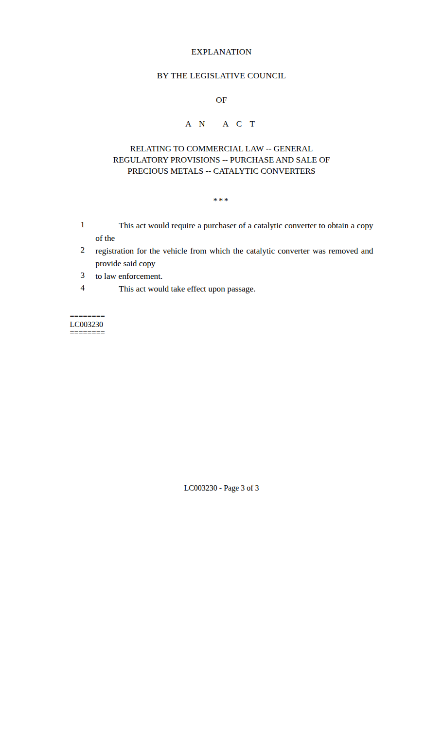EXPLANATION
BY THE LEGISLATIVE COUNCIL
OF
A N A C T
RELATING TO COMMERCIAL LAW -- GENERAL REGULATORY PROVISIONS -- PURCHASE AND SALE OF PRECIOUS METALS -- CATALYTIC CONVERTERS
***
| 1 | This act would require a purchaser of a catalytic converter to obtain a copy of the |
| 2 | registration for the vehicle from which the catalytic converter was removed and provide said copy |
| 3 | to law enforcement. |
| 4 | This act would take effect upon passage. |
========
LC003230
========
LC003230 - Page 3 of 3